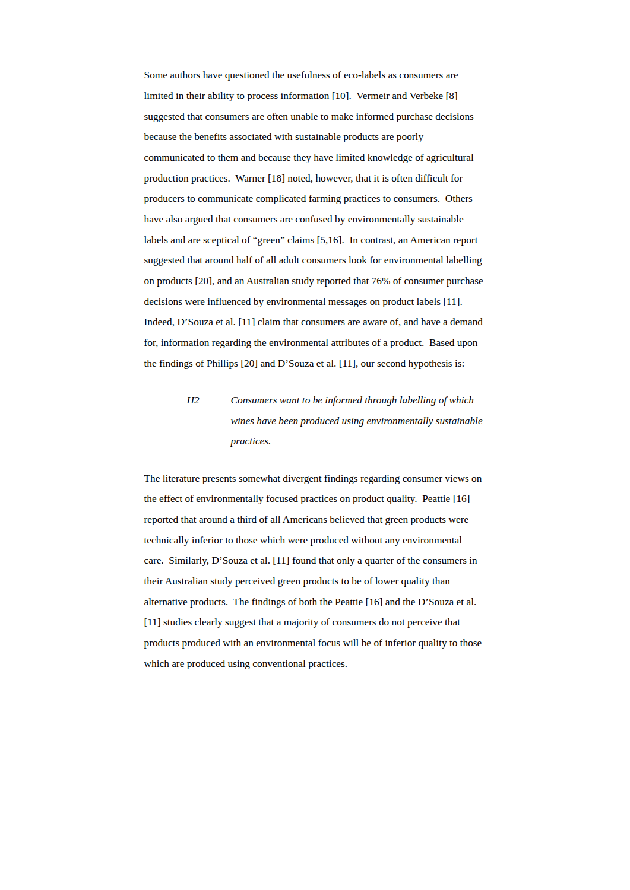Some authors have questioned the usefulness of eco-labels as consumers are limited in their ability to process information [10]. Vermeir and Verbeke [8] suggested that consumers are often unable to make informed purchase decisions because the benefits associated with sustainable products are poorly communicated to them and because they have limited knowledge of agricultural production practices. Warner [18] noted, however, that it is often difficult for producers to communicate complicated farming practices to consumers. Others have also argued that consumers are confused by environmentally sustainable labels and are sceptical of “green” claims [5,16]. In contrast, an American report suggested that around half of all adult consumers look for environmental labelling on products [20], and an Australian study reported that 76% of consumer purchase decisions were influenced by environmental messages on product labels [11]. Indeed, D’Souza et al. [11] claim that consumers are aware of, and have a demand for, information regarding the environmental attributes of a product. Based upon the findings of Phillips [20] and D’Souza et al. [11], our second hypothesis is:
H2 Consumers want to be informed through labelling of which wines have been produced using environmentally sustainable practices.
The literature presents somewhat divergent findings regarding consumer views on the effect of environmentally focused practices on product quality. Peattie [16] reported that around a third of all Americans believed that green products were technically inferior to those which were produced without any environmental care. Similarly, D’Souza et al. [11] found that only a quarter of the consumers in their Australian study perceived green products to be of lower quality than alternative products. The findings of both the Peattie [16] and the D’Souza et al. [11] studies clearly suggest that a majority of consumers do not perceive that products produced with an environmental focus will be of inferior quality to those which are produced using conventional practices.